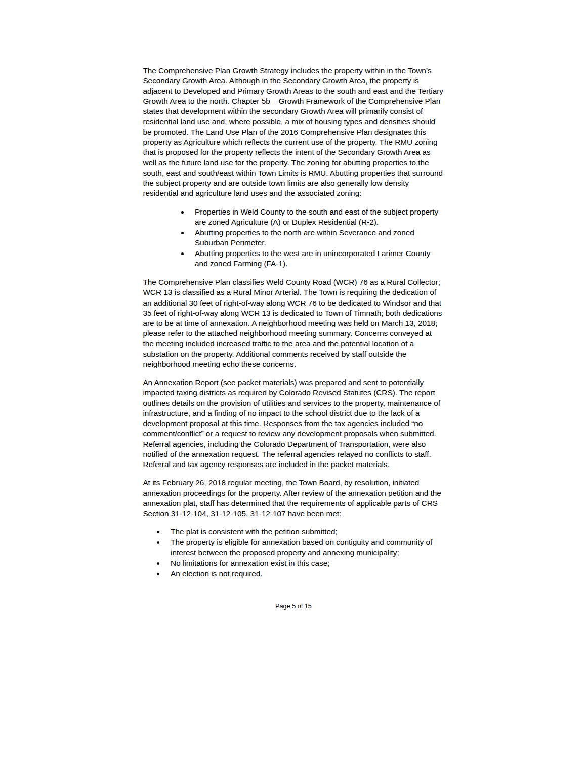The Comprehensive Plan Growth Strategy includes the property within in the Town’s Secondary Growth Area. Although in the Secondary Growth Area, the property is adjacent to Developed and Primary Growth Areas to the south and east and the Tertiary Growth Area to the north. Chapter 5b – Growth Framework of the Comprehensive Plan states that development within the secondary Growth Area will primarily consist of residential land use and, where possible, a mix of housing types and densities should be promoted. The Land Use Plan of the 2016 Comprehensive Plan designates this property as Agriculture which reflects the current use of the property. The RMU zoning that is proposed for the property reflects the intent of the Secondary Growth Area as well as the future land use for the property. The zoning for abutting properties to the south, east and south/east within Town Limits is RMU. Abutting properties that surround the subject property and are outside town limits are also generally low density residential and agriculture land uses and the associated zoning:
Properties in Weld County to the south and east of the subject property are zoned Agriculture (A) or Duplex Residential (R-2).
Abutting properties to the north are within Severance and zoned Suburban Perimeter.
Abutting properties to the west are in unincorporated Larimer County and zoned Farming (FA-1).
The Comprehensive Plan classifies Weld County Road (WCR) 76 as a Rural Collector; WCR 13 is classified as a Rural Minor Arterial. The Town is requiring the dedication of an additional 30 feet of right-of-way along WCR 76 to be dedicated to Windsor and that 35 feet of right-of-way along WCR 13 is dedicated to Town of Timnath; both dedications are to be at time of annexation. A neighborhood meeting was held on March 13, 2018; please refer to the attached neighborhood meeting summary. Concerns conveyed at the meeting included increased traffic to the area and the potential location of a substation on the property. Additional comments received by staff outside the neighborhood meeting echo these concerns.
An Annexation Report (see packet materials) was prepared and sent to potentially impacted taxing districts as required by Colorado Revised Statutes (CRS). The report outlines details on the provision of utilities and services to the property, maintenance of infrastructure, and a finding of no impact to the school district due to the lack of a development proposal at this time. Responses from the tax agencies included “no comment/conflict” or a request to review any development proposals when submitted. Referral agencies, including the Colorado Department of Transportation, were also notified of the annexation request. The referral agencies relayed no conflicts to staff. Referral and tax agency responses are included in the packet materials.
At its February 26, 2018 regular meeting, the Town Board, by resolution, initiated annexation proceedings for the property. After review of the annexation petition and the annexation plat, staff has determined that the requirements of applicable parts of CRS Section 31-12-104, 31-12-105, 31-12-107 have been met:
The plat is consistent with the petition submitted;
The property is eligible for annexation based on contiguity and community of interest between the proposed property and annexing municipality;
No limitations for annexation exist in this case;
An election is not required.
Page 5 of 15